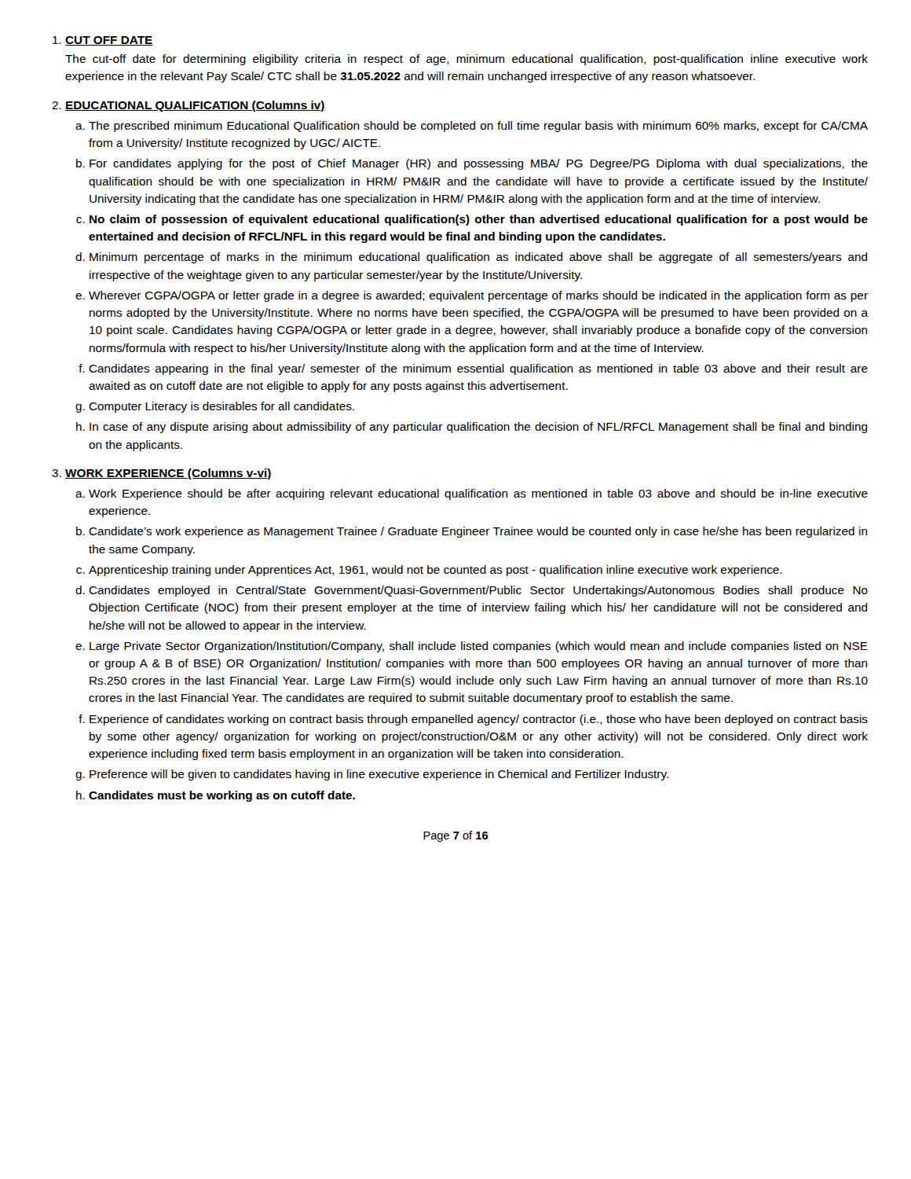CUT OFF DATE
The cut-off date for determining eligibility criteria in respect of age, minimum educational qualification, post-qualification inline executive work experience in the relevant Pay Scale/ CTC shall be 31.05.2022 and will remain unchanged irrespective of any reason whatsoever.
EDUCATIONAL QUALIFICATION (Columns iv)
The prescribed minimum Educational Qualification should be completed on full time regular basis with minimum 60% marks, except for CA/CMA from a University/ Institute recognized by UGC/ AICTE.
For candidates applying for the post of Chief Manager (HR) and possessing MBA/ PG Degree/PG Diploma with dual specializations, the qualification should be with one specialization in HRM/ PM&IR and the candidate will have to provide a certificate issued by the Institute/ University indicating that the candidate has one specialization in HRM/ PM&IR along with the application form and at the time of interview.
No claim of possession of equivalent educational qualification(s) other than advertised educational qualification for a post would be entertained and decision of RFCL/NFL in this regard would be final and binding upon the candidates.
Minimum percentage of marks in the minimum educational qualification as indicated above shall be aggregate of all semesters/years and irrespective of the weightage given to any particular semester/year by the Institute/University.
Wherever CGPA/OGPA or letter grade in a degree is awarded; equivalent percentage of marks should be indicated in the application form as per norms adopted by the University/Institute. Where no norms have been specified, the CGPA/OGPA will be presumed to have been provided on a 10 point scale. Candidates having CGPA/OGPA or letter grade in a degree, however, shall invariably produce a bonafide copy of the conversion norms/formula with respect to his/her University/Institute along with the application form and at the time of Interview.
Candidates appearing in the final year/ semester of the minimum essential qualification as mentioned in table 03 above and their result are awaited as on cutoff date are not eligible to apply for any posts against this advertisement.
Computer Literacy is desirables for all candidates.
In case of any dispute arising about admissibility of any particular qualification the decision of NFL/RFCL Management shall be final and binding on the applicants.
WORK EXPERIENCE (Columns v-vi)
Work Experience should be after acquiring relevant educational qualification as mentioned in table 03 above and should be in-line executive experience.
Candidate’s work experience as Management Trainee / Graduate Engineer Trainee would be counted only in case he/she has been regularized in the same Company.
Apprenticeship training under Apprentices Act, 1961, would not be counted as post - qualification inline executive work experience.
Candidates employed in Central/State Government/Quasi-Government/Public Sector Undertakings/Autonomous Bodies shall produce No Objection Certificate (NOC) from their present employer at the time of interview failing which his/ her candidature will not be considered and he/she will not be allowed to appear in the interview.
Large Private Sector Organization/Institution/Company, shall include listed companies (which would mean and include companies listed on NSE or group A & B of BSE) OR Organization/ Institution/ companies with more than 500 employees OR having an annual turnover of more than Rs.250 crores in the last Financial Year. Large Law Firm(s) would include only such Law Firm having an annual turnover of more than Rs.10 crores in the last Financial Year. The candidates are required to submit suitable documentary proof to establish the same.
Experience of candidates working on contract basis through empanelled agency/ contractor (i.e., those who have been deployed on contract basis by some other agency/ organization for working on project/construction/O&M or any other activity) will not be considered. Only direct work experience including fixed term basis employment in an organization will be taken into consideration.
Preference will be given to candidates having in line executive experience in Chemical and Fertilizer Industry.
Candidates must be working as on cutoff date.
Page 7 of 16